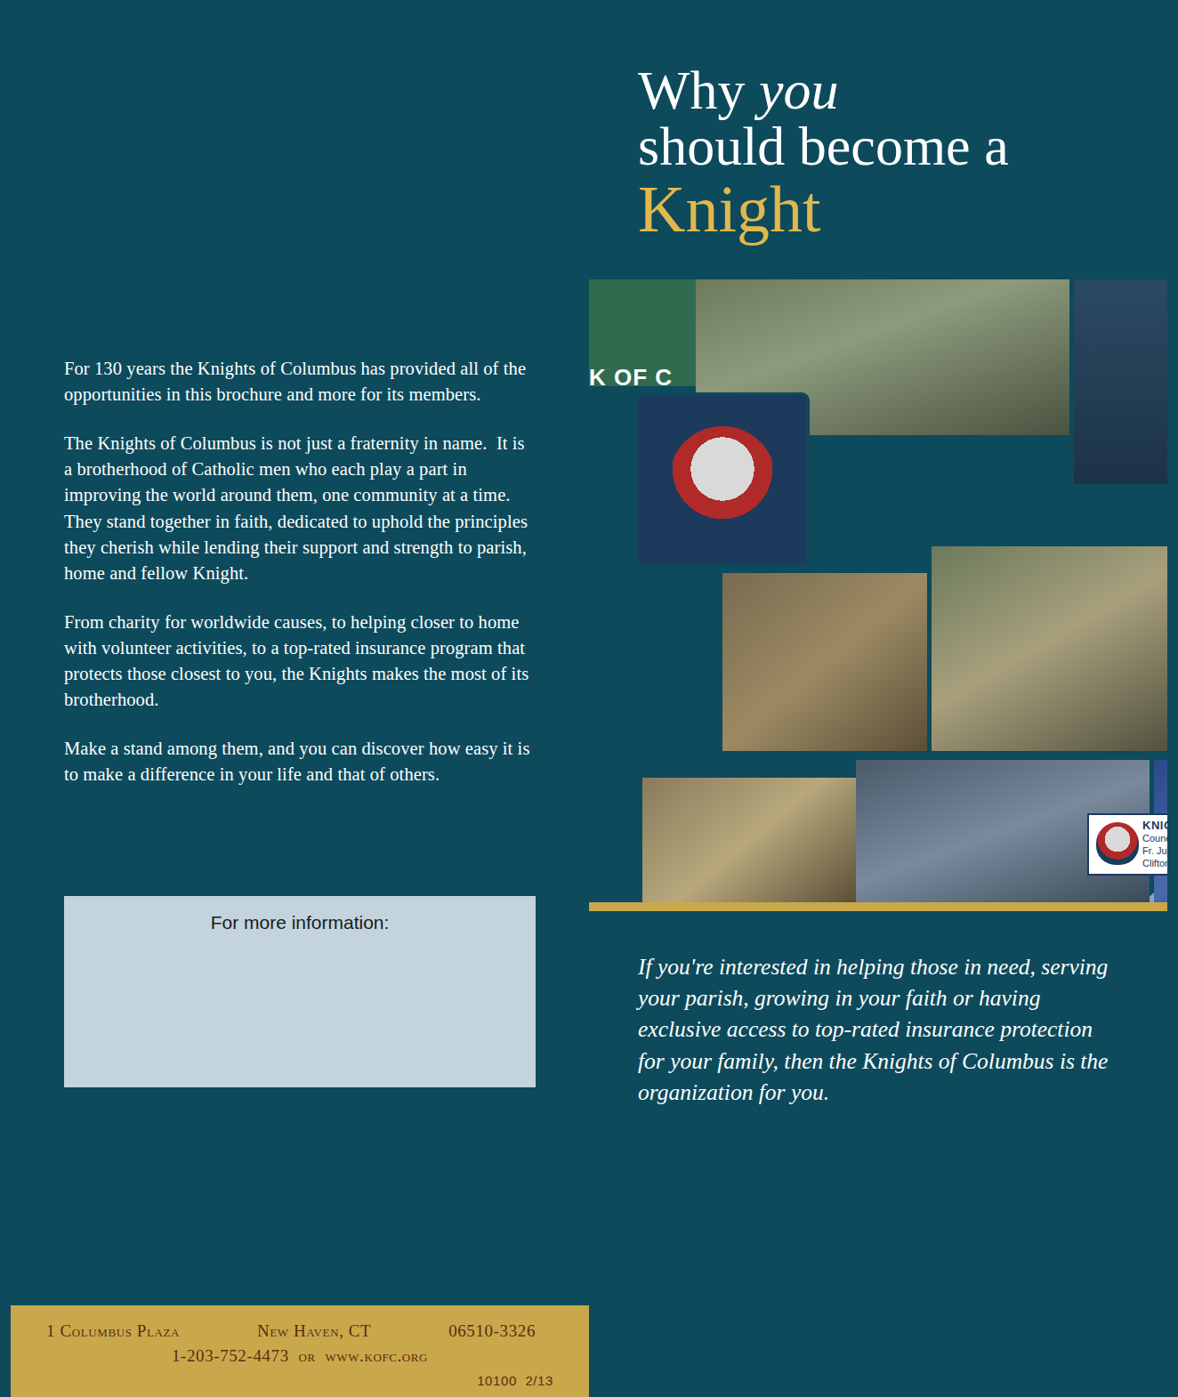For 130 years the Knights of Columbus has provided all of the opportunities in this brochure and more for its members.
The Knights of Columbus is not just a fraternity in name. It is a brotherhood of Catholic men who each play a part in improving the world around them, one community at a time. They stand together in faith, dedicated to uphold the principles they cherish while lending their support and strength to parish, home and fellow Knight.
From charity for worldwide causes, to helping closer to home with volunteer activities, to a top-rated insurance program that protects those closest to you, the Knights makes the most of its brotherhood.
Make a stand among them, and you can discover how easy it is to make a difference in your life and that of others.
For more information:
1 Columbus Plaza New Haven, CT 06510-3326
1-203-752-4473 or www.kofc.org
10100 2/13
Why you
should become a Knight
K OF C
KNIGHTS of COLUMBUS
Council 10047
Fr. Julius J. Cilinski
Clifton, Virginia
If you're interested in helping those in need, serving your parish, growing in your faith or having exclusive access to top-rated insurance protection for your family, then the Knights of Columbus is the organization for you.